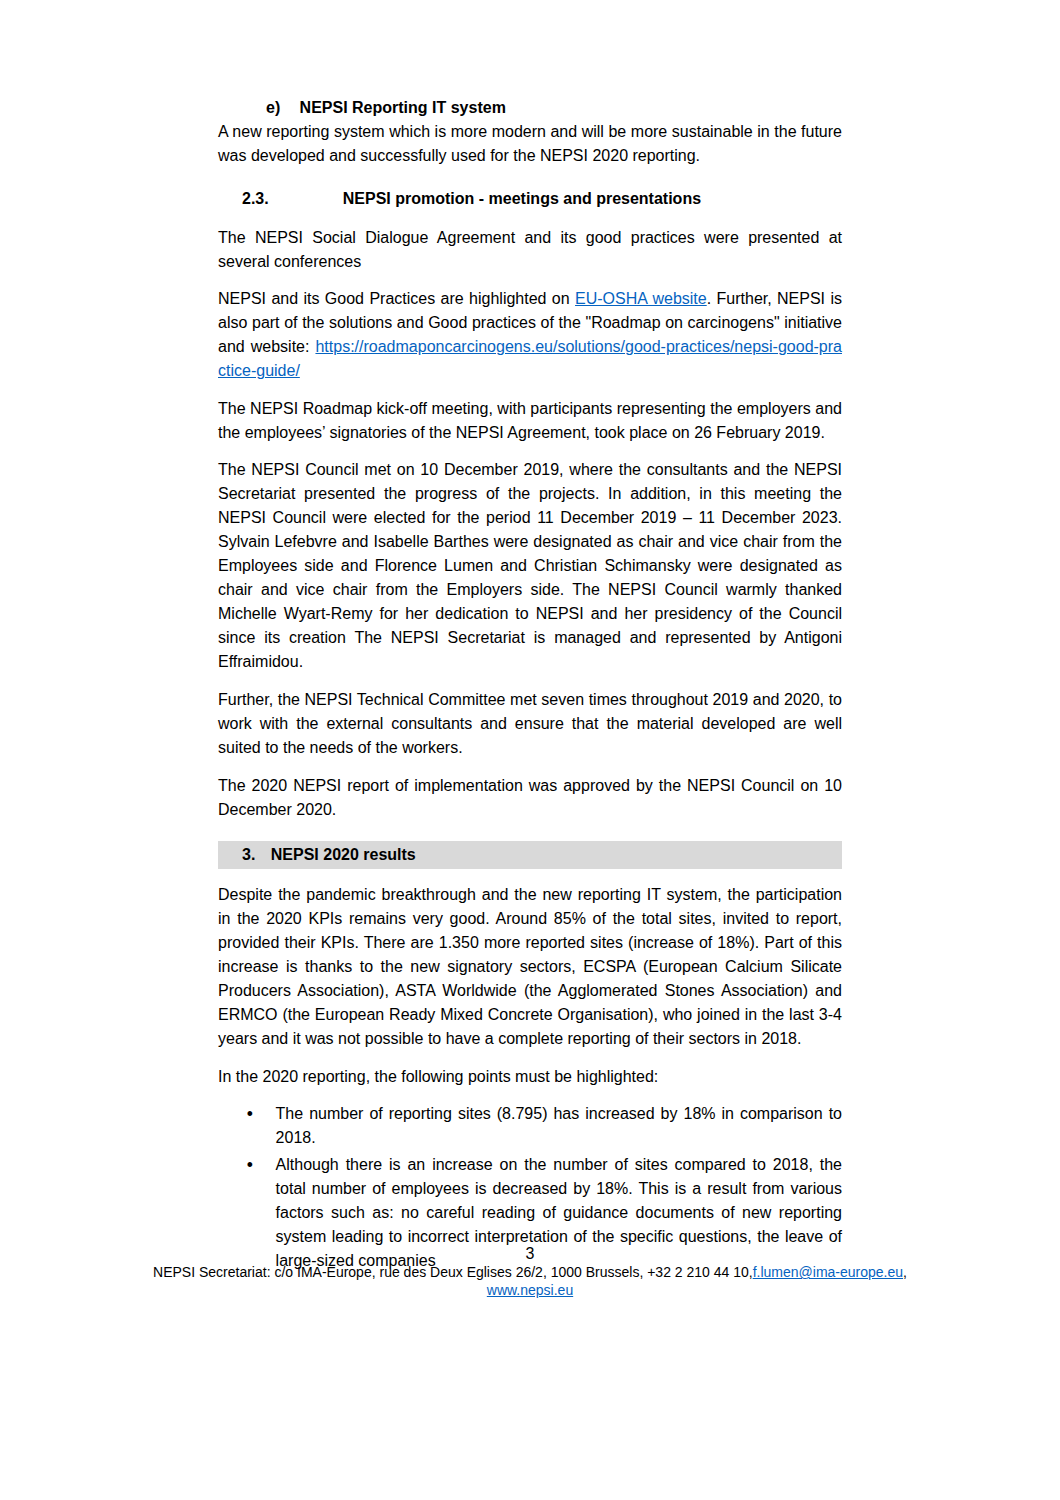e) NEPSI Reporting IT system
A new reporting system which is more modern and will be more sustainable in the future was developed and successfully used for the NEPSI 2020 reporting.
2.3. NEPSI promotion - meetings and presentations
The NEPSI Social Dialogue Agreement and its good practices were presented at several conferences
NEPSI and its Good Practices are highlighted on EU-OSHA website. Further, NEPSI is also part of the solutions and Good practices of the "Roadmap on carcinogens" initiative and website: https://roadmaponcarcinogens.eu/solutions/good-practices/nepsi-good-practice-guide/
The NEPSI Roadmap kick-off meeting, with participants representing the employers and the employees’ signatories of the NEPSI Agreement, took place on 26 February 2019.
The NEPSI Council met on 10 December 2019, where the consultants and the NEPSI Secretariat presented the progress of the projects. In addition, in this meeting the NEPSI Council were elected for the period 11 December 2019 – 11 December 2023. Sylvain Lefebvre and Isabelle Barthes were designated as chair and vice chair from the Employees side and Florence Lumen and Christian Schimansky were designated as chair and vice chair from the Employers side. The NEPSI Council warmly thanked Michelle Wyart-Remy for her dedication to NEPSI and her presidency of the Council since its creation The NEPSI Secretariat is managed and represented by Antigoni Effraimidou.
Further, the NEPSI Technical Committee met seven times throughout 2019 and 2020, to work with the external consultants and ensure that the material developed are well suited to the needs of the workers.
The 2020 NEPSI report of implementation was approved by the NEPSI Council on 10 December 2020.
3. NEPSI 2020 results
Despite the pandemic breakthrough and the new reporting IT system, the participation in the 2020 KPIs remains very good. Around 85% of the total sites, invited to report, provided their KPIs. There are 1.350 more reported sites (increase of 18%). Part of this increase is thanks to the new signatory sectors, ECSPA (European Calcium Silicate Producers Association), ASTA Worldwide (the Agglomerated Stones Association) and ERMCO (the European Ready Mixed Concrete Organisation), who joined in the last 3-4 years and it was not possible to have a complete reporting of their sectors in 2018.
In the 2020 reporting, the following points must be highlighted:
The number of reporting sites (8.795) has increased by 18% in comparison to 2018.
Although there is an increase on the number of sites compared to 2018, the total number of employees is decreased by 18%. This is a result from various factors such as: no careful reading of guidance documents of new reporting system leading to incorrect interpretation of the specific questions, the leave of large-sized companies
3
NEPSI Secretariat: c/o IMA-Europe, rue des Deux Eglises 26/2, 1000 Brussels, +32 2 210 44 10,f.lumen@ima-europe.eu,
www.nepsi.eu